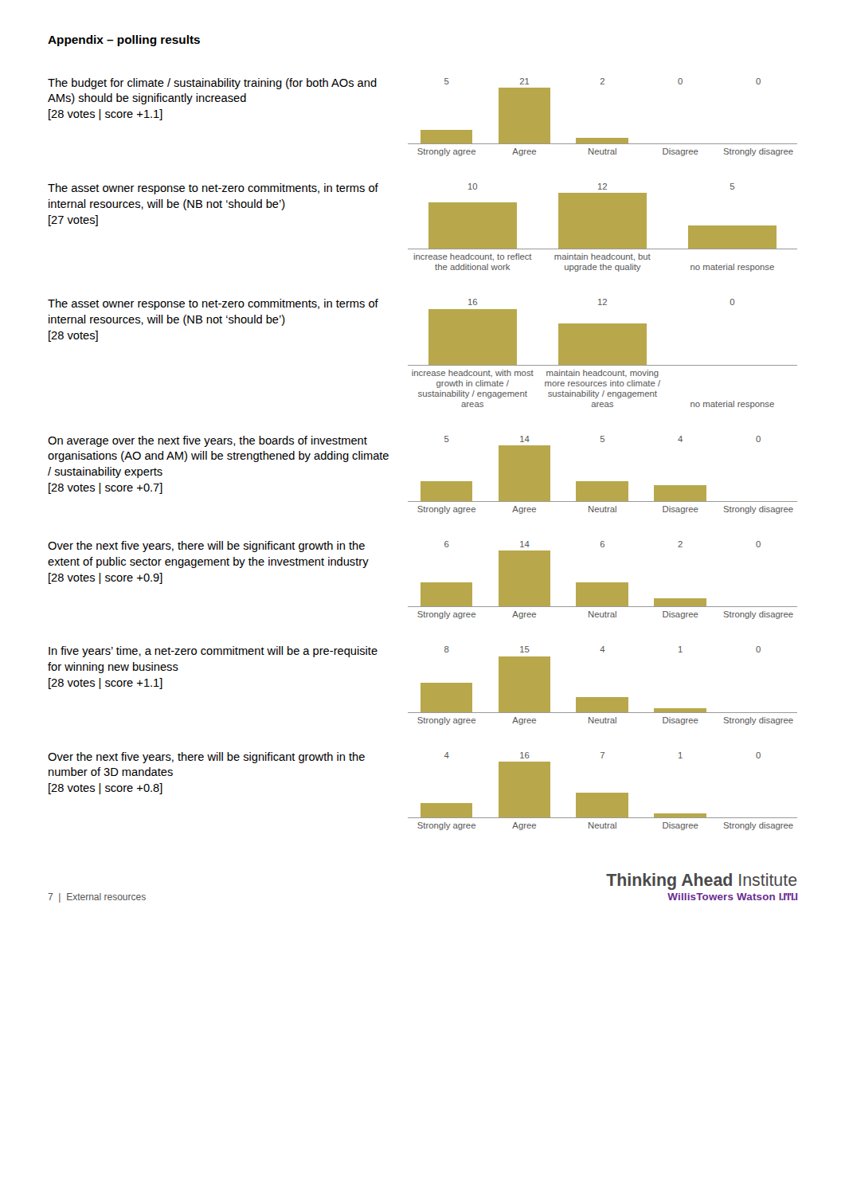Appendix – polling results
The budget for climate / sustainability training (for both AOs and AMs) should be significantly increased
[28 votes | score +1.1]
| 5 | 21 | 2 | 0 | 0 |
| Strongly agree | Agree | Neutral | Disagree | Strongly disagree |
The asset owner response to net-zero commitments, in terms of internal resources, will be (NB not ‘should be’)
[27 votes]
| 10 | 12 | 5 |
| increase headcount, to reflect the additional work | maintain headcount, but upgrade the quality | no material response |
The asset owner response to net-zero commitments, in terms of internal resources, will be (NB not ‘should be’)
[28 votes]
| 16 | 12 | 0 |
| increase headcount, with most growth in climate / sustainability / engagement areas | maintain headcount, moving more resources into climate / sustainability / engagement areas | no material response |
On average over the next five years, the boards of investment organisations (AO and AM) will be strengthened by adding climate / sustainability experts
[28 votes | score +0.7]
| 5 | 14 | 5 | 4 | 0 |
| Strongly agree | Agree | Neutral | Disagree | Strongly disagree |
Over the next five years, there will be significant growth in the extent of public sector engagement by the investment industry
[28 votes | score +0.9]
| 6 | 14 | 6 | 2 | 0 |
| Strongly agree | Agree | Neutral | Disagree | Strongly disagree |
In five years’ time, a net-zero commitment will be a pre-requisite for winning new business
[28 votes | score +1.1]
| 8 | 15 | 4 | 1 | 0 |
| Strongly agree | Agree | Neutral | Disagree | Strongly disagree |
Over the next five years, there will be significant growth in the number of 3D mandates
[28 votes | score +0.8]
| 4 | 16 | 7 | 1 | 0 |
| Strongly agree | Agree | Neutral | Disagree | Strongly disagree |
7 | External resources
Thinking Ahead Institute
WillisTowers Watson I.I'I'I.I